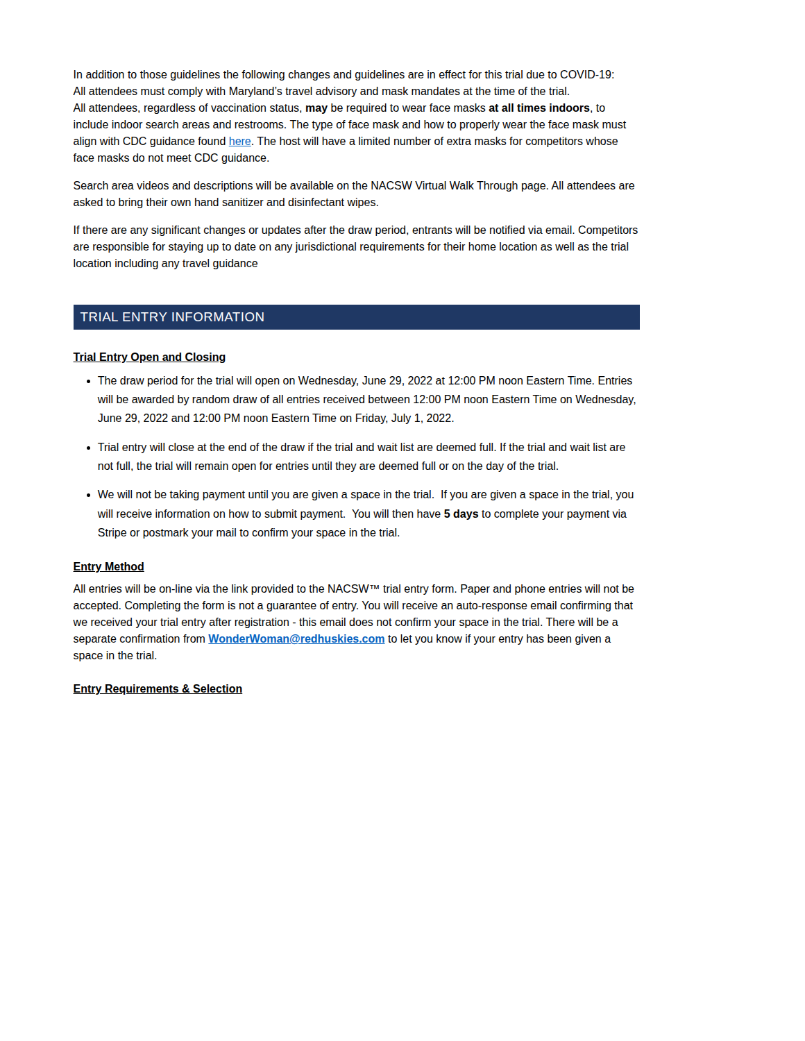In addition to those guidelines the following changes and guidelines are in effect for this trial due to COVID-19:
All attendees must comply with Maryland’s travel advisory and mask mandates at the time of the trial.
All attendees, regardless of vaccination status, may be required to wear face masks at all times indoors, to include indoor search areas and restrooms. The type of face mask and how to properly wear the face mask must align with CDC guidance found here. The host will have a limited number of extra masks for competitors whose face masks do not meet CDC guidance.
Search area videos and descriptions will be available on the NACSW Virtual Walk Through page. All attendees are asked to bring their own hand sanitizer and disinfectant wipes.
If there are any significant changes or updates after the draw period, entrants will be notified via email. Competitors are responsible for staying up to date on any jurisdictional requirements for their home location as well as the trial location including any travel guidance
TRIAL ENTRY INFORMATION
Trial Entry Open and Closing
The draw period for the trial will open on Wednesday, June 29, 2022 at 12:00 PM noon Eastern Time. Entries will be awarded by random draw of all entries received between 12:00 PM noon Eastern Time on Wednesday, June 29, 2022 and 12:00 PM noon Eastern Time on Friday, July 1, 2022.
Trial entry will close at the end of the draw if the trial and wait list are deemed full. If the trial and wait list are not full, the trial will remain open for entries until they are deemed full or on the day of the trial.
We will not be taking payment until you are given a space in the trial. If you are given a space in the trial, you will receive information on how to submit payment. You will then have 5 days to complete your payment via Stripe or postmark your mail to confirm your space in the trial.
Entry Method
All entries will be on-line via the link provided to the NACSW™ trial entry form. Paper and phone entries will not be accepted. Completing the form is not a guarantee of entry. You will receive an auto-response email confirming that we received your trial entry after registration - this email does not confirm your space in the trial. There will be a separate confirmation from WonderWoman@redhuskies.com to let you know if your entry has been given a space in the trial.
Entry Requirements & Selection